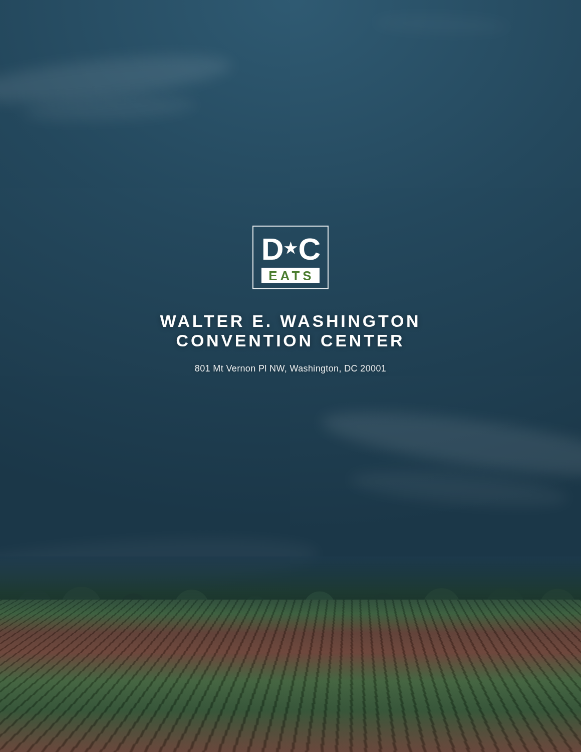D★C
EATS
Walter E. Washington Convention Center
801 Mt Vernon Pl NW, Washington, DC 20001